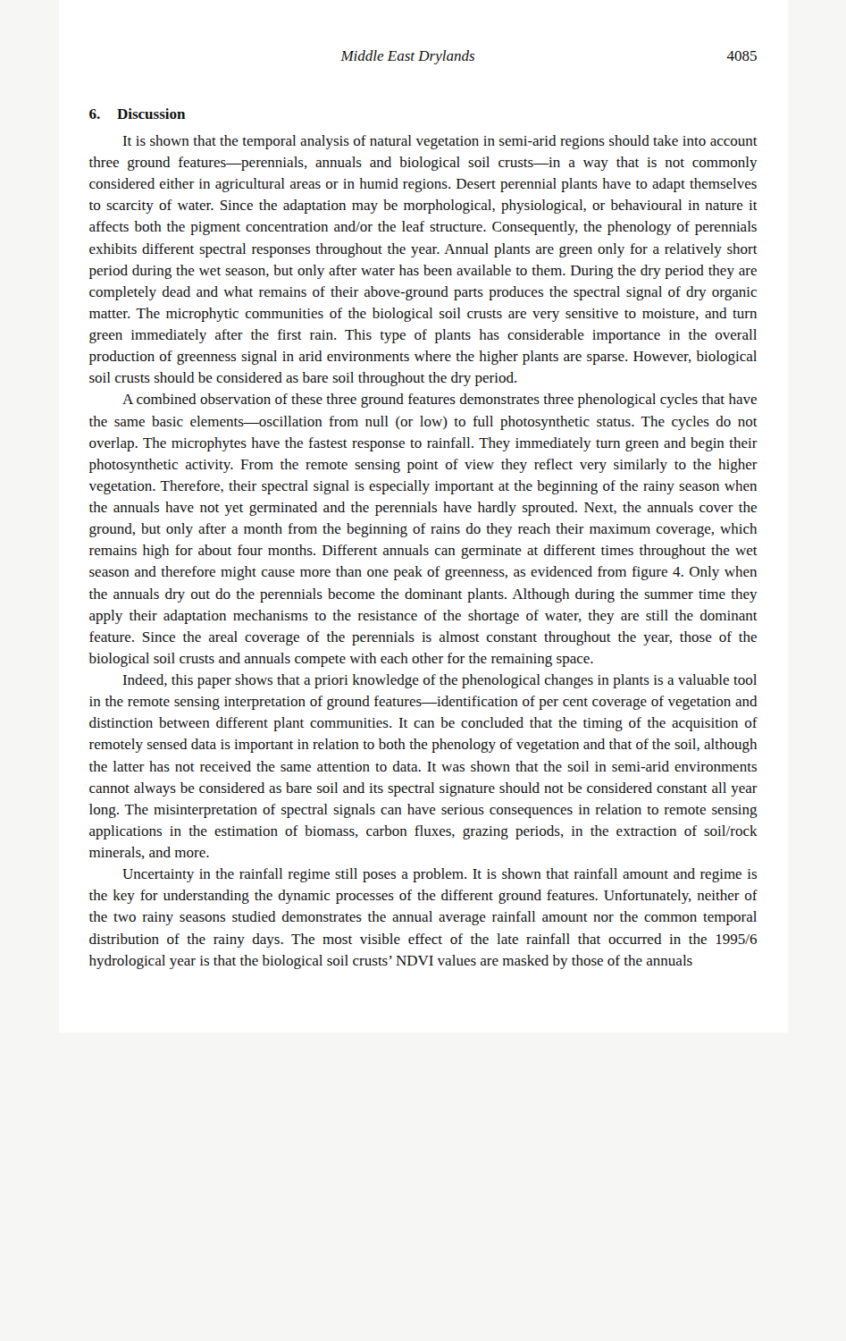Middle East Drylands 4085
6. Discussion
It is shown that the temporal analysis of natural vegetation in semi-arid regions should take into account three ground features—perennials, annuals and biological soil crusts—in a way that is not commonly considered either in agricultural areas or in humid regions. Desert perennial plants have to adapt themselves to scarcity of water. Since the adaptation may be morphological, physiological, or behavioural in nature it affects both the pigment concentration and/or the leaf structure. Consequently, the phenology of perennials exhibits different spectral responses throughout the year. Annual plants are green only for a relatively short period during the wet season, but only after water has been available to them. During the dry period they are completely dead and what remains of their above-ground parts produces the spectral signal of dry organic matter. The microphytic communities of the biological soil crusts are very sensitive to moisture, and turn green immediately after the first rain. This type of plants has considerable importance in the overall production of greenness signal in arid environments where the higher plants are sparse. However, biological soil crusts should be considered as bare soil throughout the dry period.
A combined observation of these three ground features demonstrates three phenological cycles that have the same basic elements—oscillation from null (or low) to full photosynthetic status. The cycles do not overlap. The microphytes have the fastest response to rainfall. They immediately turn green and begin their photosynthetic activity. From the remote sensing point of view they reflect very similarly to the higher vegetation. Therefore, their spectral signal is especially important at the beginning of the rainy season when the annuals have not yet germinated and the perennials have hardly sprouted. Next, the annuals cover the ground, but only after a month from the beginning of rains do they reach their maximum coverage, which remains high for about four months. Different annuals can germinate at different times throughout the wet season and therefore might cause more than one peak of greenness, as evidenced from figure 4. Only when the annuals dry out do the perennials become the dominant plants. Although during the summer time they apply their adaptation mechanisms to the resistance of the shortage of water, they are still the dominant feature. Since the areal coverage of the perennials is almost constant throughout the year, those of the biological soil crusts and annuals compete with each other for the remaining space.
Indeed, this paper shows that a priori knowledge of the phenological changes in plants is a valuable tool in the remote sensing interpretation of ground features—identification of per cent coverage of vegetation and distinction between different plant communities. It can be concluded that the timing of the acquisition of remotely sensed data is important in relation to both the phenology of vegetation and that of the soil, although the latter has not received the same attention to data. It was shown that the soil in semi-arid environments cannot always be considered as bare soil and its spectral signature should not be considered constant all year long. The misinterpretation of spectral signals can have serious consequences in relation to remote sensing applications in the estimation of biomass, carbon fluxes, grazing periods, in the extraction of soil/rock minerals, and more.
Uncertainty in the rainfall regime still poses a problem. It is shown that rainfall amount and regime is the key for understanding the dynamic processes of the different ground features. Unfortunately, neither of the two rainy seasons studied demonstrates the annual average rainfall amount nor the common temporal distribution of the rainy days. The most visible effect of the late rainfall that occurred in the 1995/6 hydrological year is that the biological soil crusts’ NDVI values are masked by those of the annuals